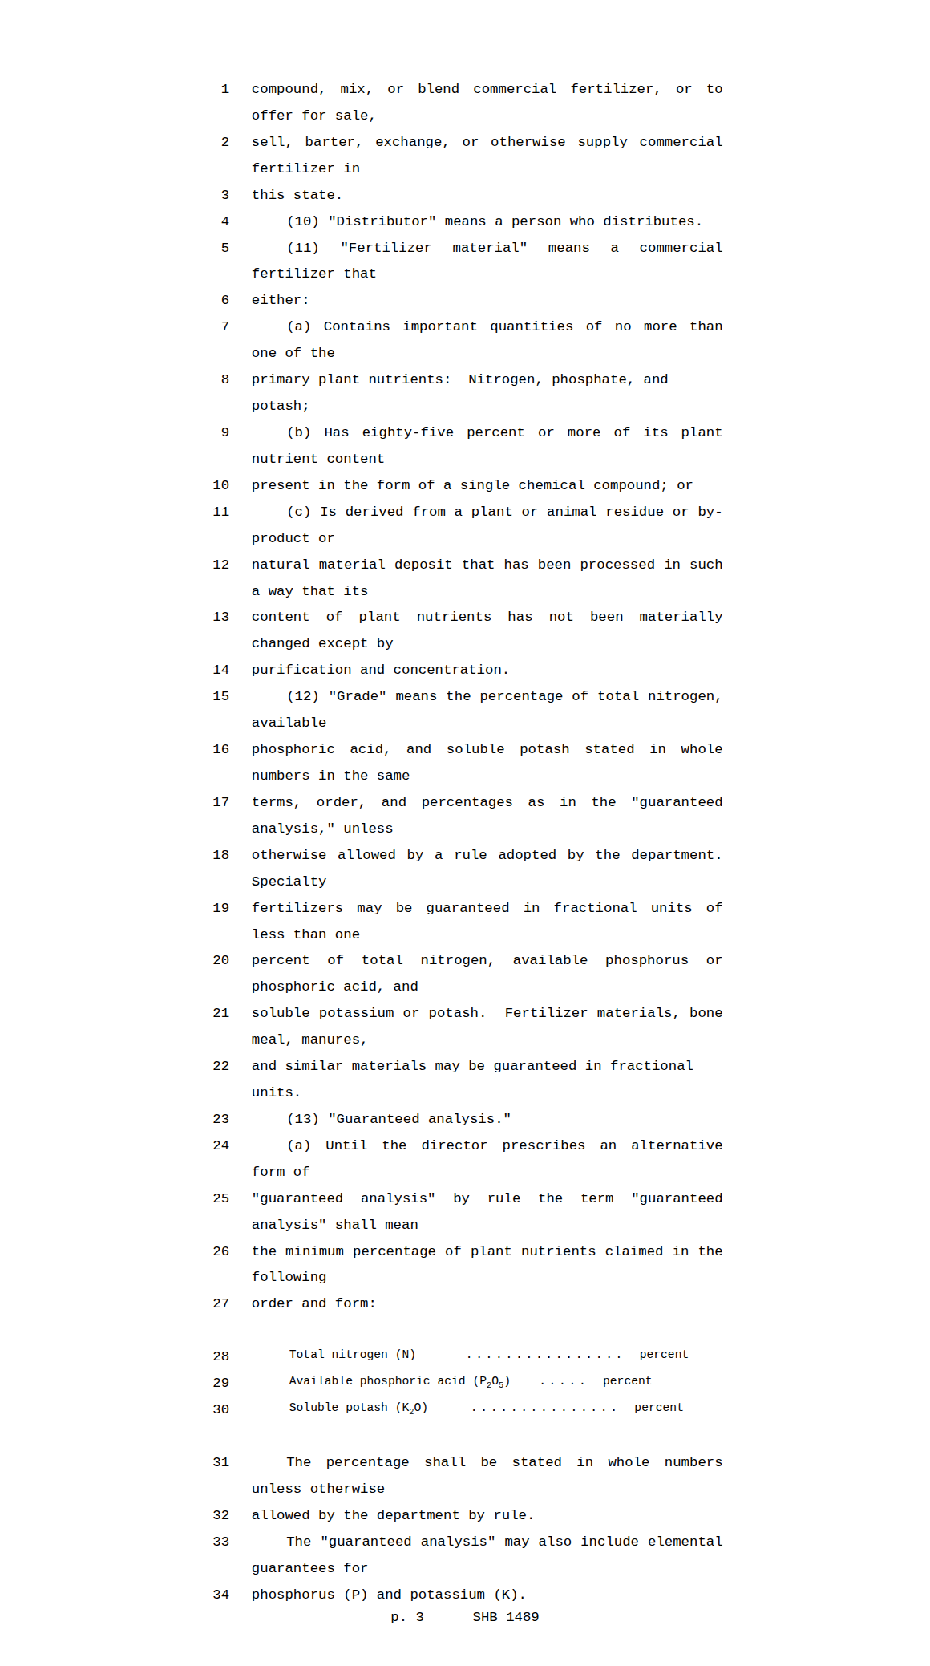1 compound, mix, or blend commercial fertilizer, or to offer for sale,
2 sell, barter, exchange, or otherwise supply commercial fertilizer in
3 this state.
4 (10) "Distributor" means a person who distributes.
5 (11) "Fertilizer material" means a commercial fertilizer that
6 either:
7 (a) Contains important quantities of no more than one of the
8 primary plant nutrients: Nitrogen, phosphate, and potash;
9 (b) Has eighty-five percent or more of its plant nutrient content
10 present in the form of a single chemical compound; or
11 (c) Is derived from a plant or animal residue or by-product or
12 natural material deposit that has been processed in such a way that its
13 content of plant nutrients has not been materially changed except by
14 purification and concentration.
15 (12) "Grade" means the percentage of total nitrogen, available
16 phosphoric acid, and soluble potash stated in whole numbers in the same
17 terms, order, and percentages as in the "guaranteed analysis," unless
18 otherwise allowed by a rule adopted by the department. Specialty
19 fertilizers may be guaranteed in fractional units of less than one
20 percent of total nitrogen, available phosphorus or phosphoric acid, and
21 soluble potassium or potash. Fertilizer materials, bone meal, manures,
22 and similar materials may be guaranteed in fractional units.
23 (13) "Guaranteed analysis."
24 (a) Until the director prescribes an alternative form of
25"guaranteed analysis" by rule the term "guaranteed analysis" shall mean
26 the minimum percentage of plant nutrients claimed in the following
27 order and form:
28 Total nitrogen (N) ................ percent
29 Available phosphoric acid (P2O5) ..... percent
30 Soluble potash (K2O) ............... percent
31 The percentage shall be stated in whole numbers unless otherwise
32 allowed by the department by rule.
33 The "guaranteed analysis" may also include elemental guarantees for
34 phosphorus (P) and potassium (K).
p. 3 SHB 1489